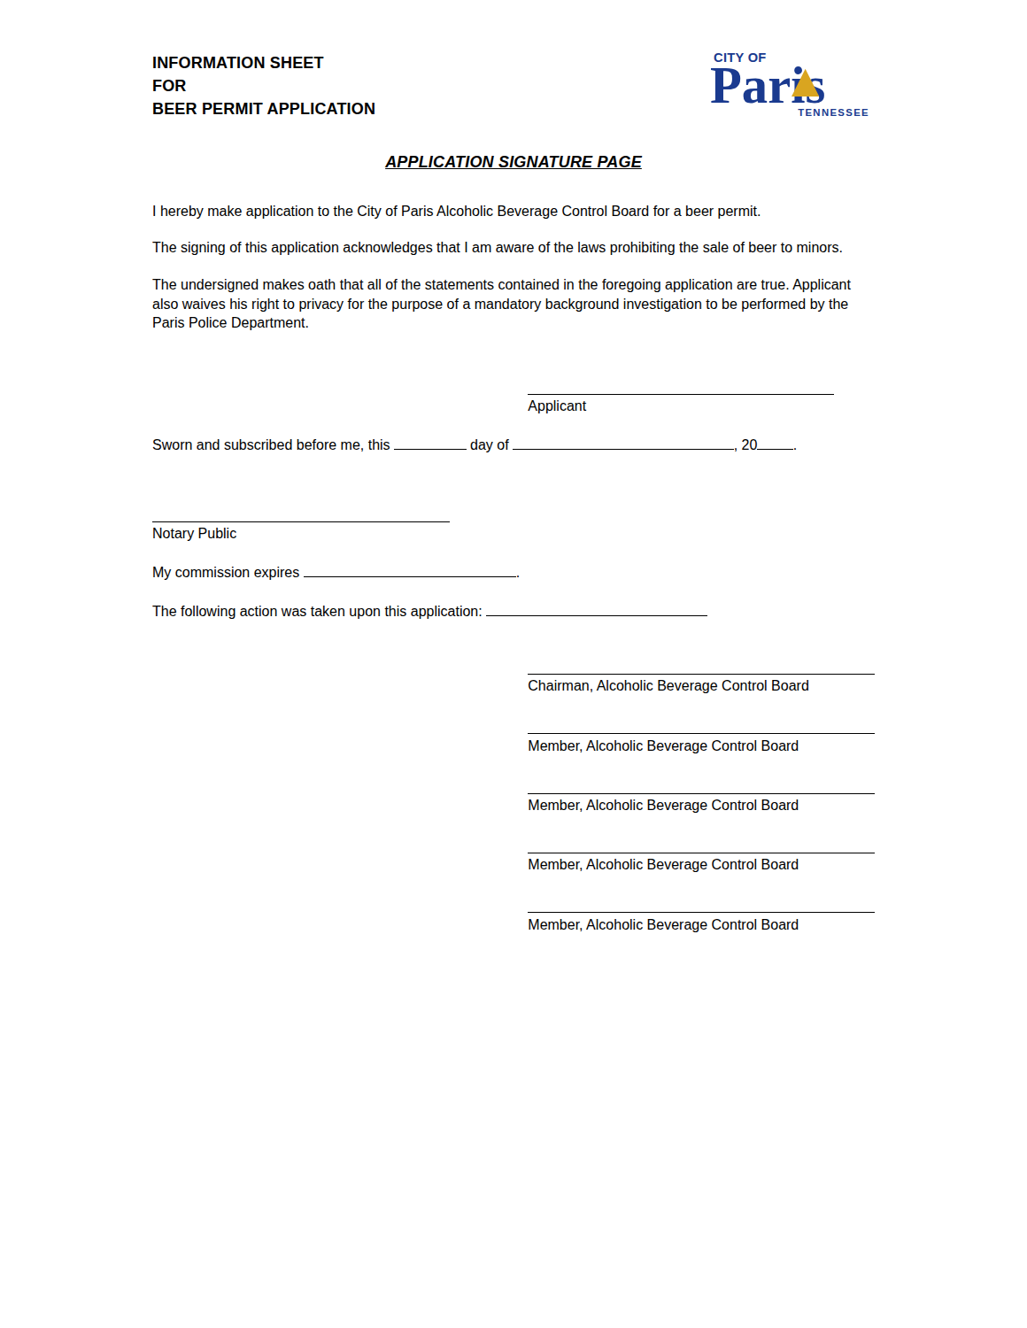INFORMATION SHEET
FOR
BEER PERMIT APPLICATION
CITY OF ▲ Paris TENNESSEE
APPLICATION SIGNATURE PAGE
I hereby make application to the City of Paris Alcoholic Beverage Control Board for a beer permit.
The signing of this application acknowledges that I am aware of the laws prohibiting the sale of beer to minors.
The undersigned makes oath that all of the statements contained in the foregoing application are true. Applicant also waives his right to privacy for the purpose of a mandatory background investigation to be performed by the Paris Police Department.
Applicant
Sworn and subscribed before me, this day of , 20 .
Notary Public
My commission expires .
The following action was taken upon this application:
Chairman, Alcoholic Beverage Control Board
Member, Alcoholic Beverage Control Board
Member, Alcoholic Beverage Control Board
Member, Alcoholic Beverage Control Board
Member, Alcoholic Beverage Control Board